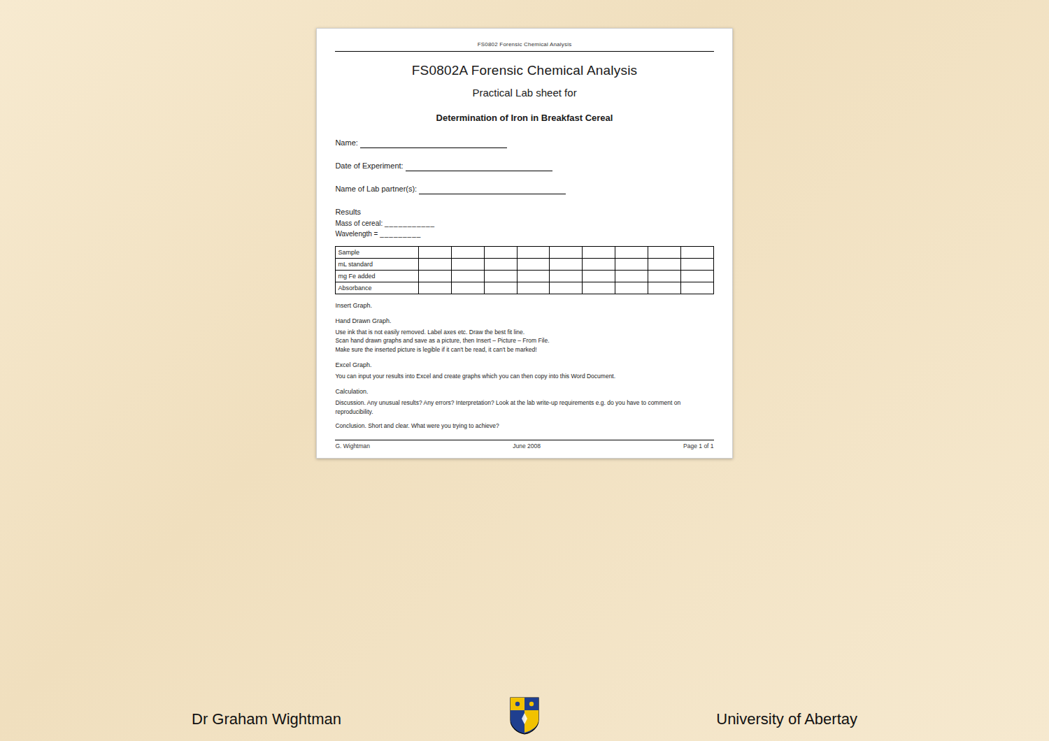FS0802 Forensic Chemical Analysis
FS0802A Forensic Chemical Analysis
Practical Lab sheet for
Determination of Iron in Breakfast Cereal
Name:
Date of Experiment:
Name of Lab partner(s):
Results
Mass of cereal: ___________
Wavelength = _________
| Sample | | | | | | | | | |
| mL standard | | | | | | | | | |
| mg Fe added | | | | | | | | | |
| Absorbance | | | | | | | | | |
Insert Graph.
Hand Drawn Graph.
Use ink that is not easily removed. Label axes etc. Draw the best fit line.
Scan hand drawn graphs and save as a picture, then Insert – Picture – From File.
Make sure the inserted picture is legible if it can't be read, it can't be marked!
Excel Graph.
You can input your results into Excel and create graphs which you can then copy into this Word Document.
Calculation.
Discussion. Any unusual results? Any errors? Interpretation? Look at the lab write-up requirements e.g. do you have to comment on reproducibility.
Conclusion. Short and clear. What were you trying to achieve?
G. Wightman June 2008 Page 1 of 1
Dr Graham Wightman
University of Abertay